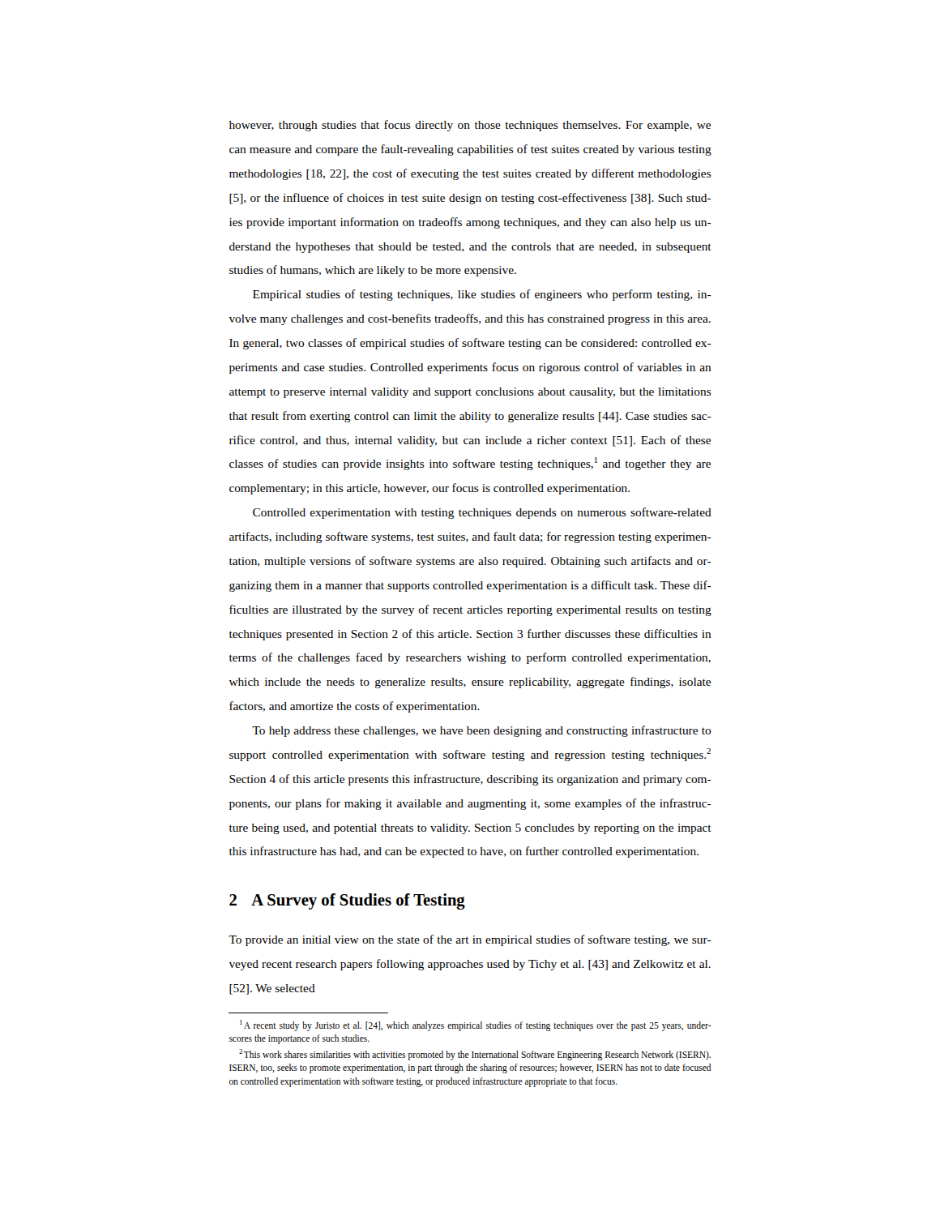however, through studies that focus directly on those techniques themselves. For example, we can measure and compare the fault-revealing capabilities of test suites created by various testing methodologies [18, 22], the cost of executing the test suites created by different methodologies [5], or the influence of choices in test suite design on testing cost-effectiveness [38]. Such studies provide important information on tradeoffs among techniques, and they can also help us understand the hypotheses that should be tested, and the controls that are needed, in subsequent studies of humans, which are likely to be more expensive.
Empirical studies of testing techniques, like studies of engineers who perform testing, involve many challenges and cost-benefits tradeoffs, and this has constrained progress in this area. In general, two classes of empirical studies of software testing can be considered: controlled experiments and case studies. Controlled experiments focus on rigorous control of variables in an attempt to preserve internal validity and support conclusions about causality, but the limitations that result from exerting control can limit the ability to generalize results [44]. Case studies sacrifice control, and thus, internal validity, but can include a richer context [51]. Each of these classes of studies can provide insights into software testing techniques,1 and together they are complementary; in this article, however, our focus is controlled experimentation.
Controlled experimentation with testing techniques depends on numerous software-related artifacts, including software systems, test suites, and fault data; for regression testing experimentation, multiple versions of software systems are also required. Obtaining such artifacts and organizing them in a manner that supports controlled experimentation is a difficult task. These difficulties are illustrated by the survey of recent articles reporting experimental results on testing techniques presented in Section 2 of this article. Section 3 further discusses these difficulties in terms of the challenges faced by researchers wishing to perform controlled experimentation, which include the needs to generalize results, ensure replicability, aggregate findings, isolate factors, and amortize the costs of experimentation.
To help address these challenges, we have been designing and constructing infrastructure to support controlled experimentation with software testing and regression testing techniques.2 Section 4 of this article presents this infrastructure, describing its organization and primary components, our plans for making it available and augmenting it, some examples of the infrastructure being used, and potential threats to validity. Section 5 concludes by reporting on the impact this infrastructure has had, and can be expected to have, on further controlled experimentation.
2 A Survey of Studies of Testing
To provide an initial view on the state of the art in empirical studies of software testing, we surveyed recent research papers following approaches used by Tichy et al. [43] and Zelkowitz et al. [52]. We selected
1 A recent study by Juristo et al. [24], which analyzes empirical studies of testing techniques over the past 25 years, underscores the importance of such studies.
2 This work shares similarities with activities promoted by the International Software Engineering Research Network (ISERN). ISERN, too, seeks to promote experimentation, in part through the sharing of resources; however, ISERN has not to date focused on controlled experimentation with software testing, or produced infrastructure appropriate to that focus.